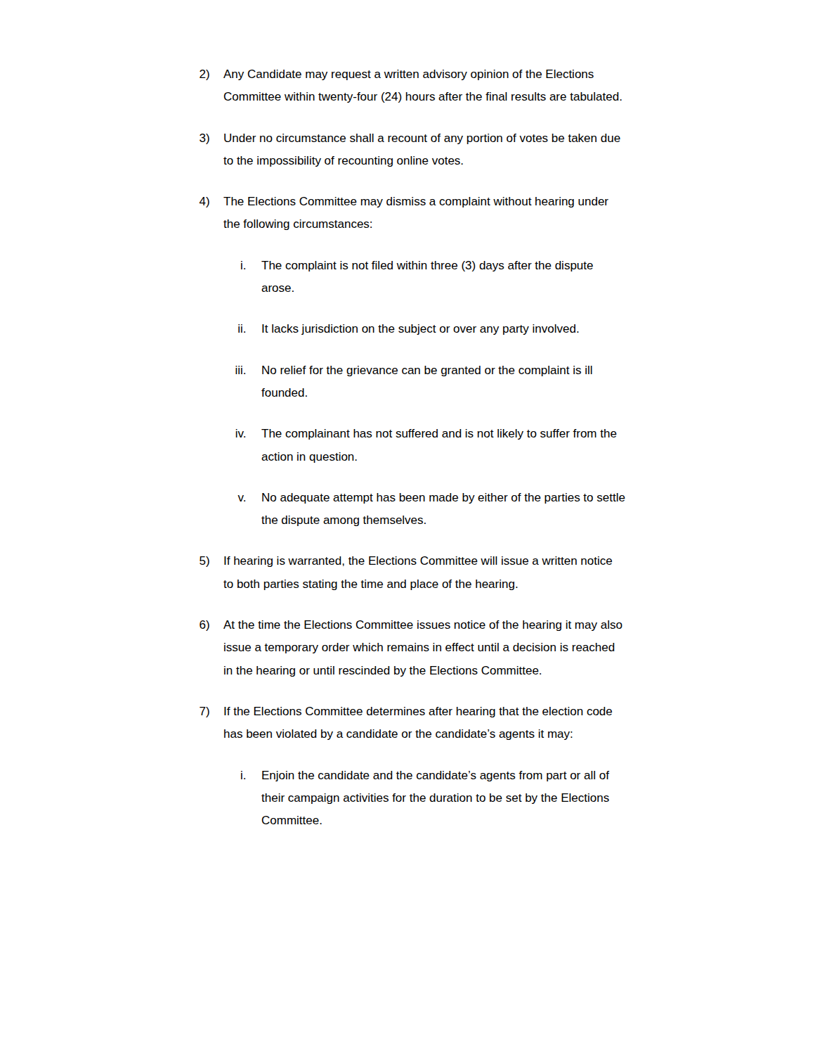Any Candidate may request a written advisory opinion of the Elections Committee within twenty-four (24) hours after the final results are tabulated.
Under no circumstance shall a recount of any portion of votes be taken due to the impossibility of recounting online votes.
The Elections Committee may dismiss a complaint without hearing under the following circumstances:
The complaint is not filed within three (3) days after the dispute arose.
It lacks jurisdiction on the subject or over any party involved.
No relief for the grievance can be granted or the complaint is ill founded.
The complainant has not suffered and is not likely to suffer from the action in question.
No adequate attempt has been made by either of the parties to settle the dispute among themselves.
If hearing is warranted, the Elections Committee will issue a written notice to both parties stating the time and place of the hearing.
At the time the Elections Committee issues notice of the hearing it may also issue a temporary order which remains in effect until a decision is reached in the hearing or until rescinded by the Elections Committee.
If the Elections Committee determines after hearing that the election code has been violated by a candidate or the candidate’s agents it may:
Enjoin the candidate and the candidate’s agents from part or all of their campaign activities for the duration to be set by the Elections Committee.